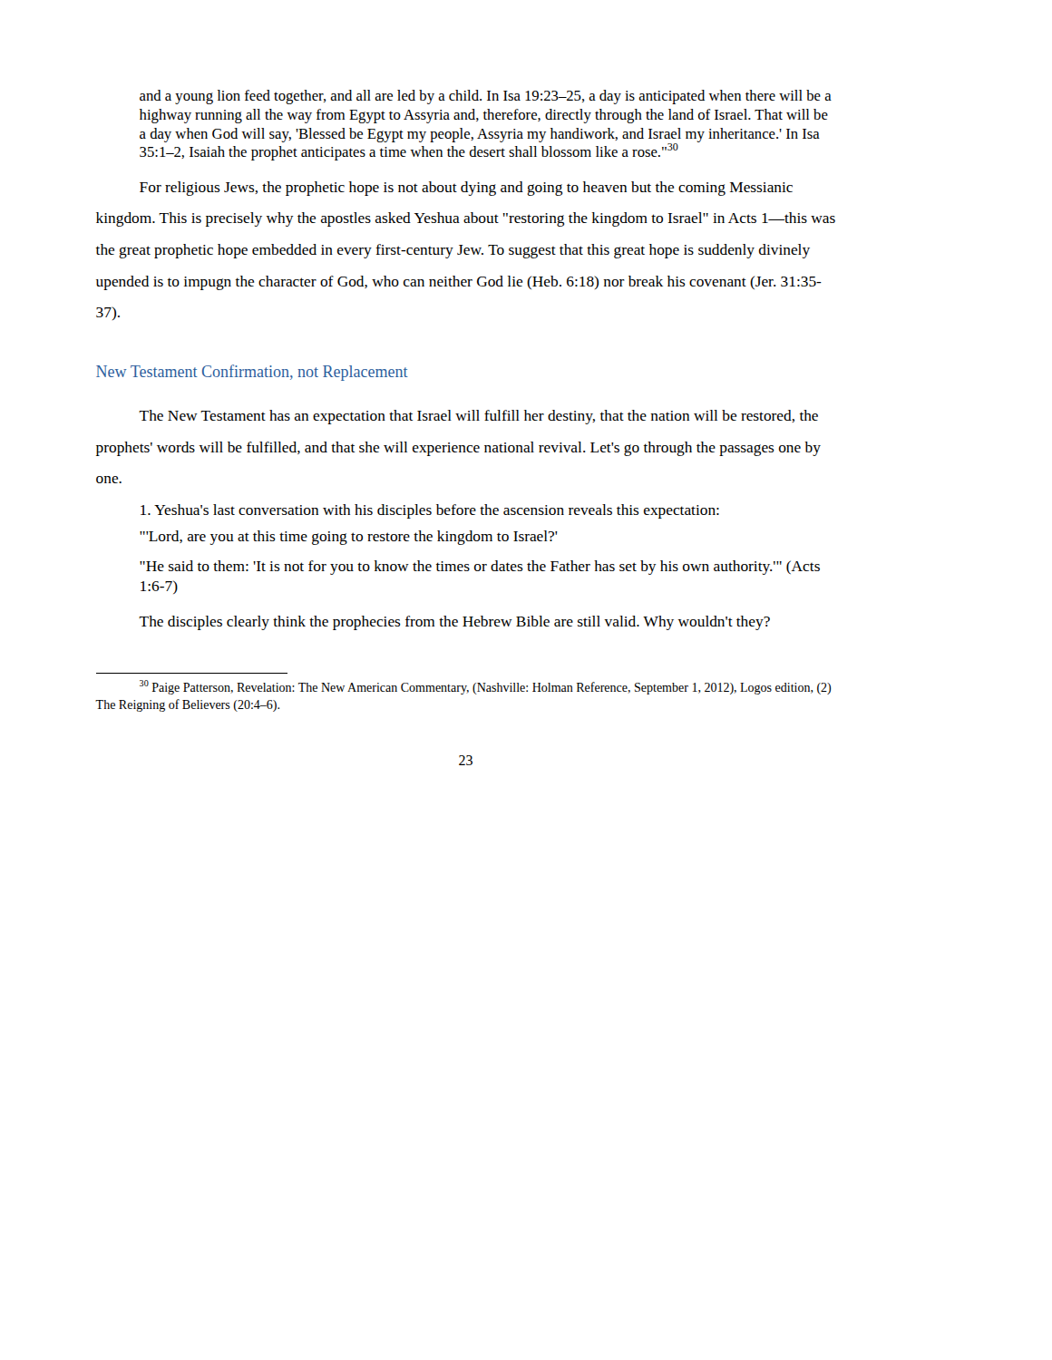and a young lion feed together, and all are led by a child. In Isa 19:23–25, a day is anticipated when there will be a highway running all the way from Egypt to Assyria and, therefore, directly through the land of Israel. That will be a day when God will say, 'Blessed be Egypt my people, Assyria my handiwork, and Israel my inheritance.' In Isa 35:1–2, Isaiah the prophet anticipates a time when the desert shall blossom like a rose."30
For religious Jews, the prophetic hope is not about dying and going to heaven but the coming Messianic kingdom. This is precisely why the apostles asked Yeshua about "restoring the kingdom to Israel" in Acts 1—this was the great prophetic hope embedded in every first-century Jew. To suggest that this great hope is suddenly divinely upended is to impugn the character of God, who can neither God lie (Heb. 6:18) nor break his covenant (Jer. 31:35-37).
New Testament Confirmation, not Replacement
The New Testament has an expectation that Israel will fulfill her destiny, that the nation will be restored, the prophets' words will be fulfilled, and that she will experience national revival. Let's go through the passages one by one.
1. Yeshua's last conversation with his disciples before the ascension reveals this expectation:
"'Lord, are you at this time going to restore the kingdom to Israel?'
"He said to them: 'It is not for you to know the times or dates the Father has set by his own authority.'" (Acts 1:6-7)
The disciples clearly think the prophecies from the Hebrew Bible are still valid. Why wouldn't they?
30 Paige Patterson, Revelation: The New American Commentary, (Nashville: Holman Reference, September 1, 2012), Logos edition, (2) The Reigning of Believers (20:4–6).
23